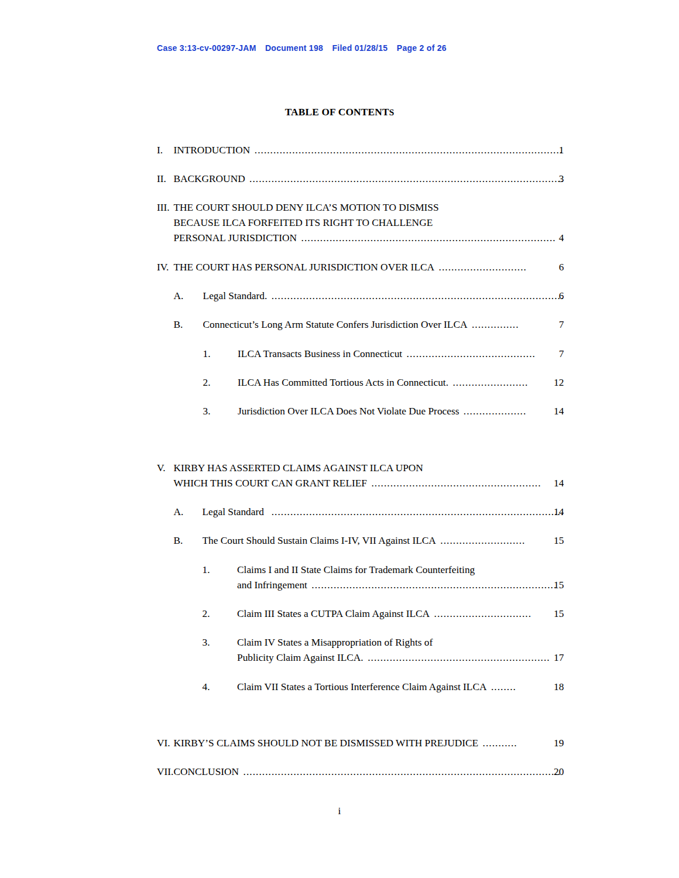Case 3:13-cv-00297-JAM Document 198 Filed 01/28/15 Page 2 of 26
TABLE OF CONTENTS
| I. | 1 INTRODUCTION .................................................................................................. |
| II. | 3 BACKGROUND .................................................................................................... |
| III. | THE COURT SHOULD DENY ILCA’S MOTION TO DISMISS BECAUSE ILCA FORFEITED ITS RIGHT TO CHALLENGE 4 PERSONAL JURISDICTION ................................................................................. |
| IV. | 6 THE COURT HAS PERSONAL JURISDICTION OVER ILCA ............................ |
| | / A. / 6 Legal Standard. ............................................................................................. / / B. / 7 Connecticut’s Long Arm Statute Confers Jurisdiction Over ILCA ............... / / / / 1. / 7 ILCA Transacts Business in Connecticut ......................................... / / 2. / 12 ILCA Has Committed Tortious Acts in Connecticut. ........................ / / 3. / 14 Jurisdiction Over ILCA Does Not Violate Due Process .................... / / |
| V. | KIRBY HAS ASSERTED CLAIMS AGAINST ILCA UPON 14 WHICH THIS COURT CAN GRANT RELIEF ...................................................... |
| | / A. / 14 Legal Standard ............................................................................................. / / B. / 15 The Court Should Sustain Claims I-IV, VII Against ILCA ........................... / / / / 1. / Claims I and II State Claims for Trademark Counterfeiting 15 and Infringement .............................................................................. / / 2. / 15 Claim III States a CUTPA Claim Against ILCA ............................... / / 3. / Claim IV States a Misappropriation of Rights of 17 Publicity Claim Against ILCA. .......................................................... / / 4. / 18 Claim VII States a Tortious Interference Claim Against ILCA ........ / / |
| VI. | 19 KIRBY’S CLAIMS SHOULD NOT BE DISMISSED WITH PREJUDICE ........... |
| VII. | 20 CONCLUSION ..................................................................................................... |
i